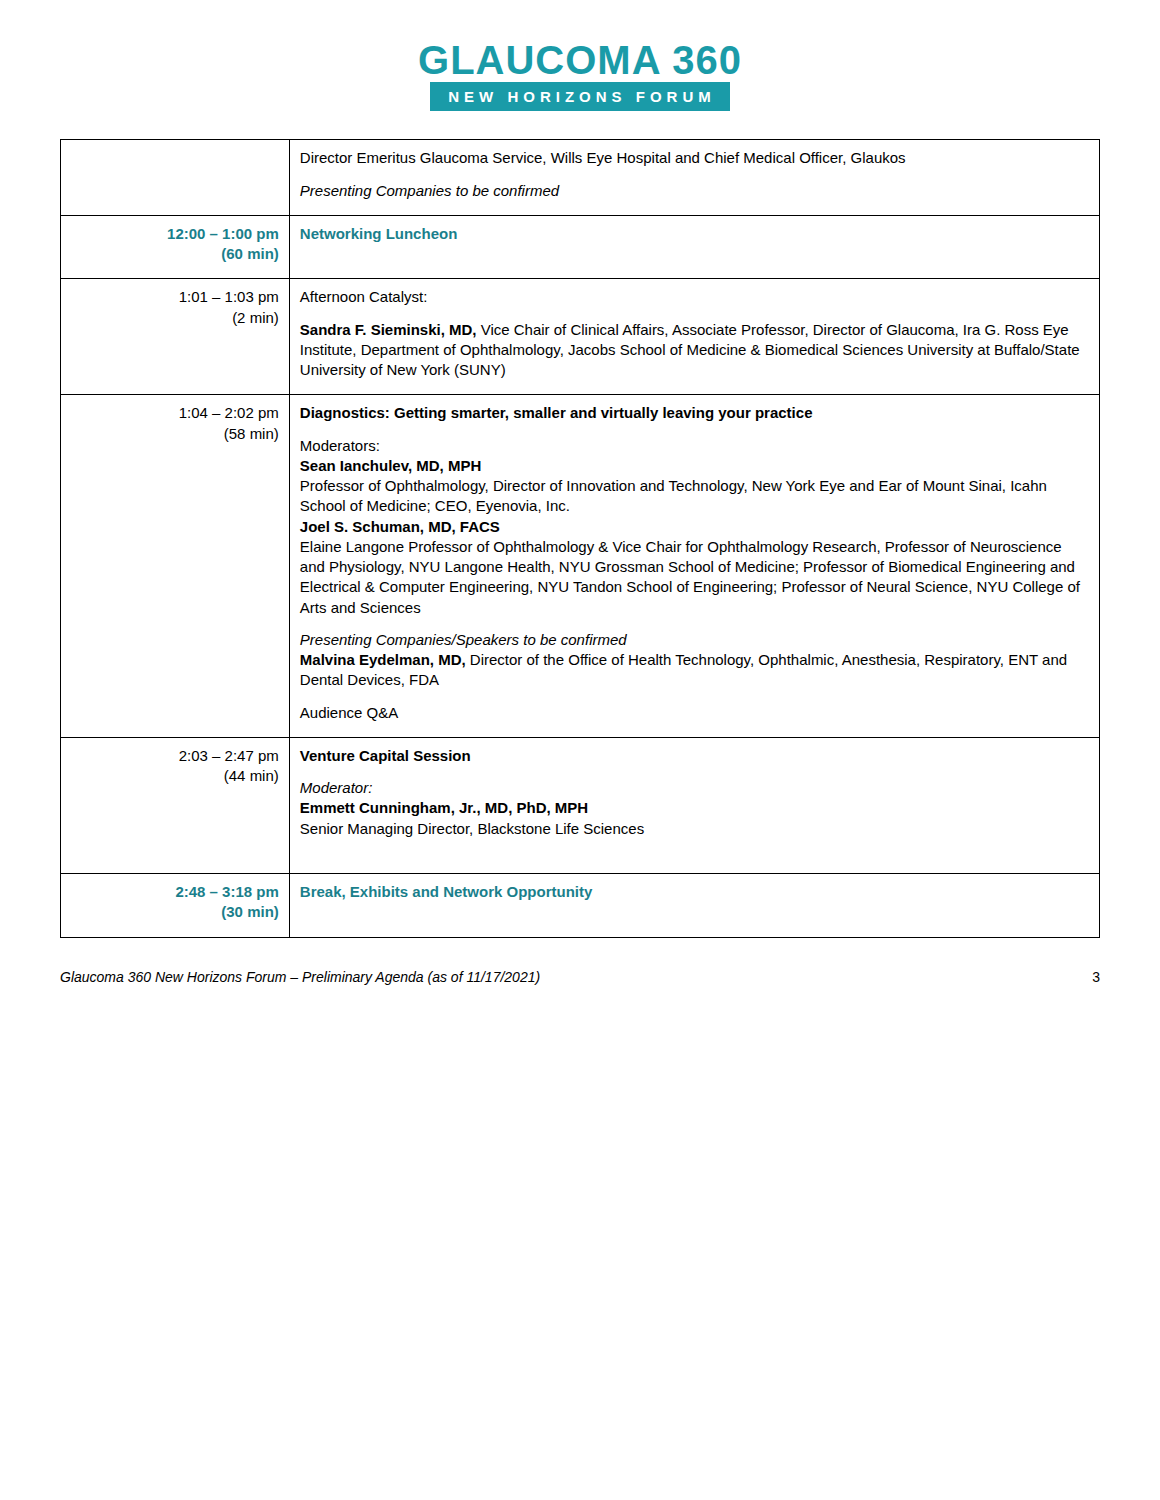GLAUCOMA 360
NEW HORIZONS FORUM
| | Director Emeritus Glaucoma Service, Wills Eye Hospital and Chief Medical Officer, Glaukos Presenting Companies to be confirmed |
| 12:00 – 1:00 pm (60 min) | Networking Luncheon |
| 1:01 – 1:03 pm (2 min) | Afternoon Catalyst: Sandra F. Sieminski, MD, Vice Chair of Clinical Affairs, Associate Professor, Director of Glaucoma, Ira G. Ross Eye Institute, Department of Ophthalmology, Jacobs School of Medicine & Biomedical Sciences University at Buffalo/State University of New York (SUNY) |
| 1:04 – 2:02 pm (58 min) | Diagnostics: Getting smarter, smaller and virtually leaving your practice Moderators: Sean Ianchulev, MD, MPH Professor of Ophthalmology, Director of Innovation and Technology, New York Eye and Ear of Mount Sinai, Icahn School of Medicine; CEO, Eyenovia, Inc. Joel S. Schuman, MD, FACS Elaine Langone Professor of Ophthalmology & Vice Chair for Ophthalmology Research, Professor of Neuroscience and Physiology, NYU Langone Health, NYU Grossman School of Medicine; Professor of Biomedical Engineering and Electrical & Computer Engineering, NYU Tandon School of Engineering; Professor of Neural Science, NYU College of Arts and Sciences Presenting Companies/Speakers to be confirmed Malvina Eydelman, MD, Director of the Office of Health Technology, Ophthalmic, Anesthesia, Respiratory, ENT and Dental Devices, FDA Audience Q&A |
| 2:03 – 2:47 pm (44 min) | Venture Capital Session Moderator: Emmett Cunningham, Jr., MD, PhD, MPH Senior Managing Director, Blackstone Life Sciences |
| 2:48 – 3:18 pm (30 min) | Break, Exhibits and Network Opportunity |
Glaucoma 360 New Horizons Forum – Preliminary Agenda (as of 11/17/2021) 3